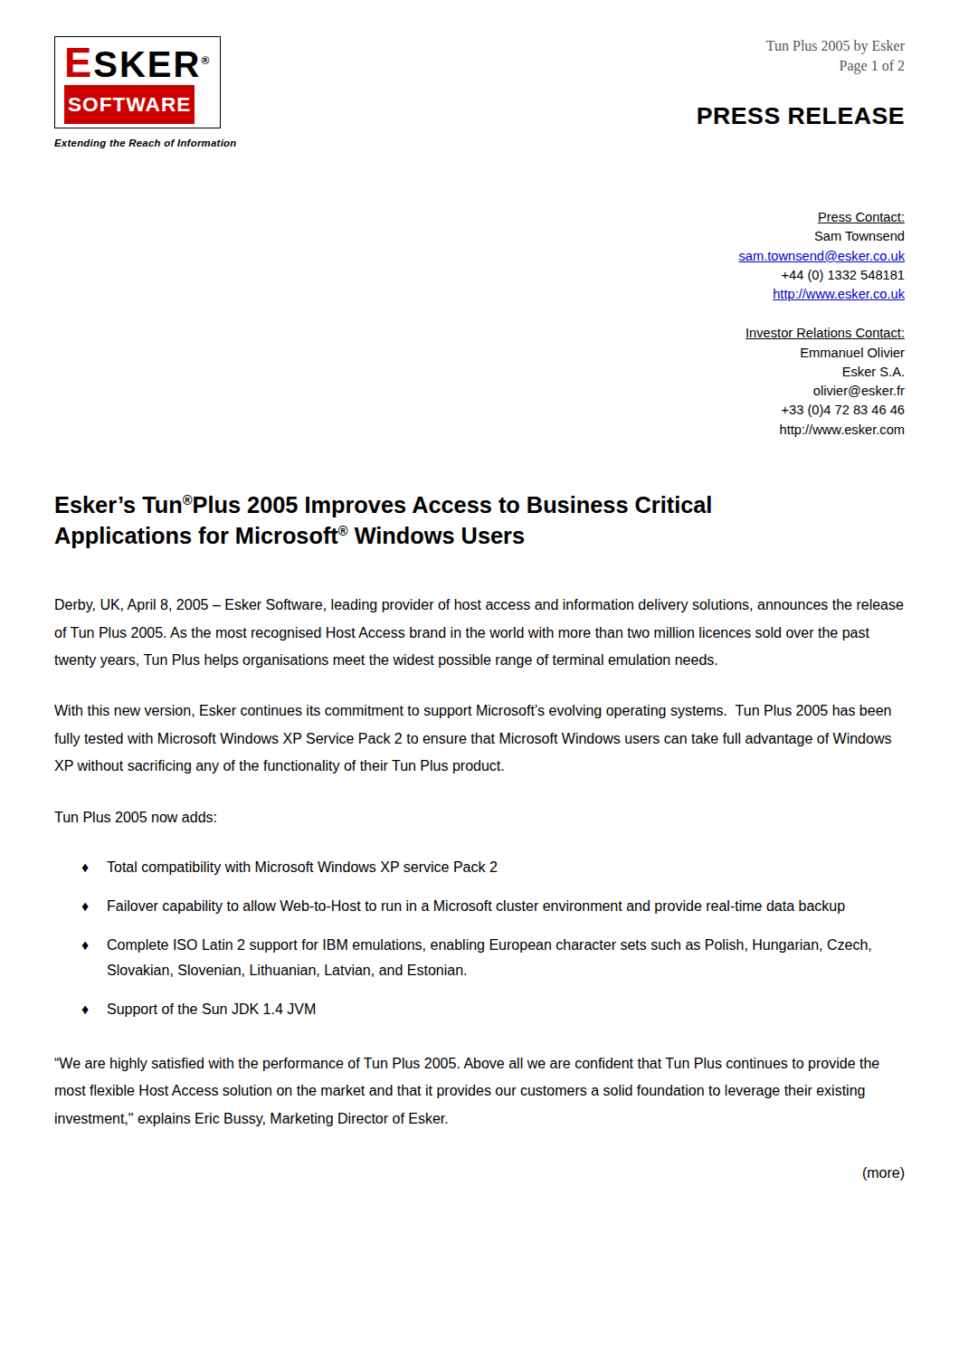ESKER®
SOFTWARE
Extending the Reach of Information
Tun Plus 2005 by Esker
Page 1 of 2
PRESS RELEASE
Press Contact:
Sam Townsend
sam.townsend@esker.co.uk
+44 (0) 1332 548181
http://www.esker.co.uk
Investor Relations Contact:
Emmanuel Olivier
Esker S.A.
olivier@esker.fr
+33 (0)4 72 83 46 46
http://www.esker.com
Esker’s Tun®Plus 2005 Improves Access to Business Critical Applications for Microsoft® Windows Users
Derby, UK, April 8, 2005 – Esker Software, leading provider of host access and information delivery solutions, announces the release of Tun Plus 2005. As the most recognised Host Access brand in the world with more than two million licences sold over the past twenty years, Tun Plus helps organisations meet the widest possible range of terminal emulation needs.
With this new version, Esker continues its commitment to support Microsoft’s evolving operating systems. Tun Plus 2005 has been fully tested with Microsoft Windows XP Service Pack 2 to ensure that Microsoft Windows users can take full advantage of Windows XP without sacrificing any of the functionality of their Tun Plus product.
Tun Plus 2005 now adds:
Total compatibility with Microsoft Windows XP service Pack 2
Failover capability to allow Web-to-Host to run in a Microsoft cluster environment and provide real-time data backup
Complete ISO Latin 2 support for IBM emulations, enabling European character sets such as Polish, Hungarian, Czech, Slovakian, Slovenian, Lithuanian, Latvian, and Estonian.
Support of the Sun JDK 1.4 JVM
“We are highly satisfied with the performance of Tun Plus 2005. Above all we are confident that Tun Plus continues to provide the most flexible Host Access solution on the market and that it provides our customers a solid foundation to leverage their existing investment," explains Eric Bussy, Marketing Director of Esker.
(more)